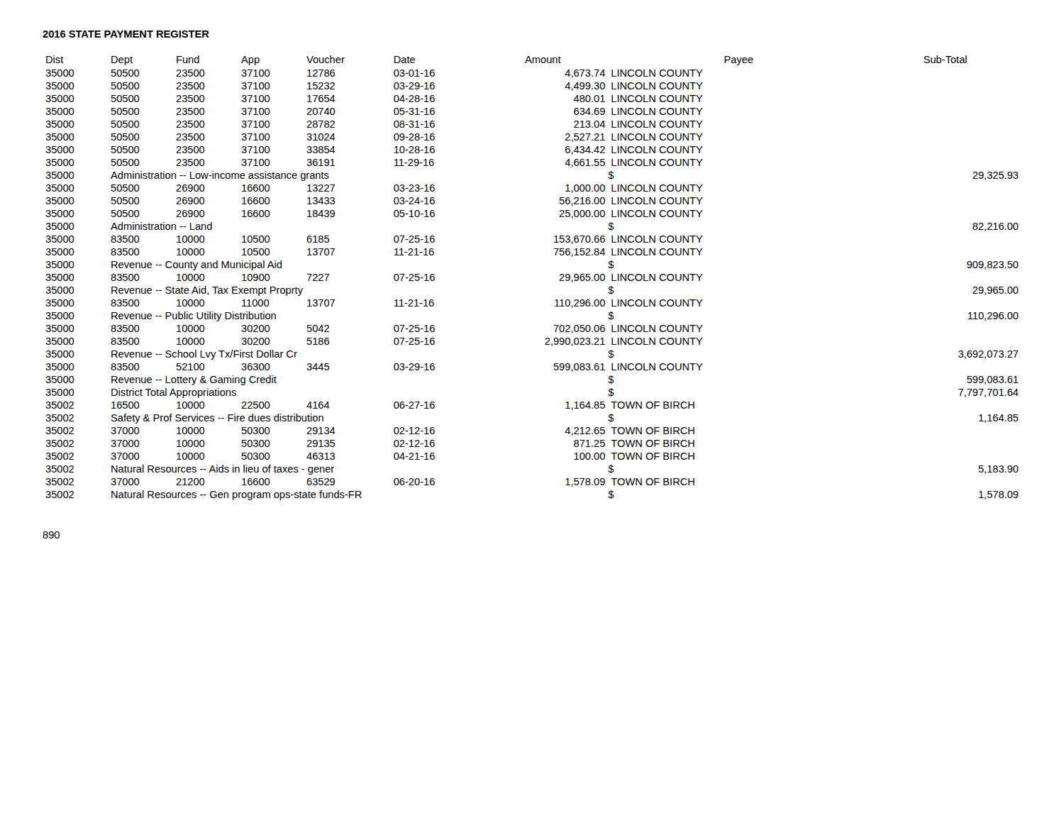2016 STATE PAYMENT REGISTER
| Dist | Dept | Fund | App | Voucher | Date | Amount | Payee | Sub-Total |
| --- | --- | --- | --- | --- | --- | --- | --- | --- |
| 35000 | 50500 | 23500 | 37100 | 12786 | 03-01-16 | 4,673.74 | LINCOLN COUNTY | |
| 35000 | 50500 | 23500 | 37100 | 15232 | 03-29-16 | 4,499.30 | LINCOLN COUNTY | |
| 35000 | 50500 | 23500 | 37100 | 17654 | 04-28-16 | 480.01 | LINCOLN COUNTY | |
| 35000 | 50500 | 23500 | 37100 | 20740 | 05-31-16 | 634.69 | LINCOLN COUNTY | |
| 35000 | 50500 | 23500 | 37100 | 28782 | 08-31-16 | 213.04 | LINCOLN COUNTY | |
| 35000 | 50500 | 23500 | 37100 | 31024 | 09-28-16 | 2,527.21 | LINCOLN COUNTY | |
| 35000 | 50500 | 23500 | 37100 | 33854 | 10-28-16 | 6,434.42 | LINCOLN COUNTY | |
| 35000 | 50500 | 23500 | 37100 | 36191 | 11-29-16 | 4,661.55 | LINCOLN COUNTY | |
| 35000 | Administration -- Low-income assistance grants | | $ | 29,325.93 |
| 35000 | 50500 | 26900 | 16600 | 13227 | 03-23-16 | 1,000.00 | LINCOLN COUNTY | |
| 35000 | 50500 | 26900 | 16600 | 13433 | 03-24-16 | 56,216.00 | LINCOLN COUNTY | |
| 35000 | 50500 | 26900 | 16600 | 18439 | 05-10-16 | 25,000.00 | LINCOLN COUNTY | |
| 35000 | Administration -- Land | | $ | 82,216.00 |
| 35000 | 83500 | 10000 | 10500 | 6185 | 07-25-16 | 153,670.66 | LINCOLN COUNTY | |
| 35000 | 83500 | 10000 | 10500 | 13707 | 11-21-16 | 756,152.84 | LINCOLN COUNTY | |
| 35000 | Revenue -- County and Municipal Aid | | $ | 909,823.50 |
| 35000 | 83500 | 10000 | 10900 | 7227 | 07-25-16 | 29,965.00 | LINCOLN COUNTY | |
| 35000 | Revenue -- State Aid, Tax Exempt Proprty | | $ | 29,965.00 |
| 35000 | 83500 | 10000 | 11000 | 13707 | 11-21-16 | 110,296.00 | LINCOLN COUNTY | |
| 35000 | Revenue -- Public Utility Distribution | | $ | 110,296.00 |
| 35000 | 83500 | 10000 | 30200 | 5042 | 07-25-16 | 702,050.06 | LINCOLN COUNTY | |
| 35000 | 83500 | 10000 | 30200 | 5186 | 07-25-16 | 2,990,023.21 | LINCOLN COUNTY | |
| 35000 | Revenue -- School Lvy Tx/First Dollar Cr | | $ | 3,692,073.27 |
| 35000 | 83500 | 52100 | 36300 | 3445 | 03-29-16 | 599,083.61 | LINCOLN COUNTY | |
| 35000 | Revenue -- Lottery & Gaming Credit | | $ | 599,083.61 |
| 35000 | District Total Appropriations | | $ | 7,797,701.64 |
| 35002 | 16500 | 10000 | 22500 | 4164 | 06-27-16 | 1,164.85 | TOWN OF BIRCH | |
| 35002 | Safety & Prof Services -- Fire dues distribution | | $ | 1,164.85 |
| 35002 | 37000 | 10000 | 50300 | 29134 | 02-12-16 | 4,212.65 | TOWN OF BIRCH | |
| 35002 | 37000 | 10000 | 50300 | 29135 | 02-12-16 | 871.25 | TOWN OF BIRCH | |
| 35002 | 37000 | 10000 | 50300 | 46313 | 04-21-16 | 100.00 | TOWN OF BIRCH | |
| 35002 | Natural Resources -- Aids in lieu of taxes - gener | | $ | 5,183.90 |
| 35002 | 37000 | 21200 | 16600 | 63529 | 06-20-16 | 1,578.09 | TOWN OF BIRCH | |
| 35002 | Natural Resources -- Gen program ops-state funds-FR | | $ | 1,578.09 |
890